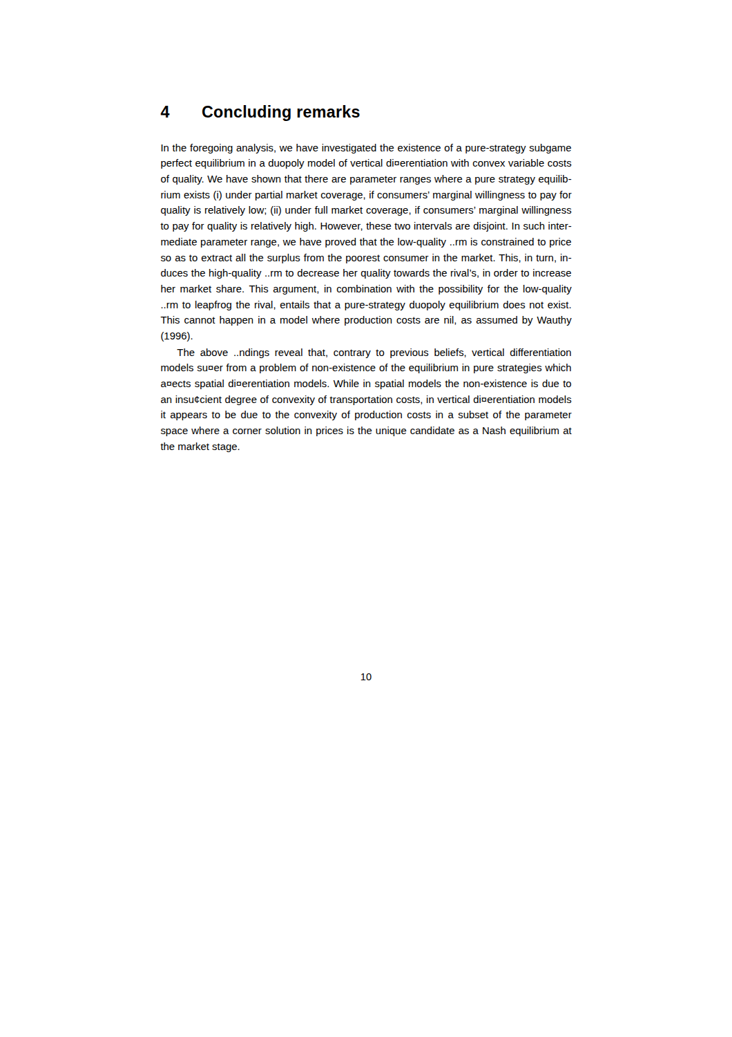4 Concluding remarks
In the foregoing analysis, we have investigated the existence of a pure-strategy subgame perfect equilibrium in a duopoly model of vertical di¤erentiation with convex variable costs of quality. We have shown that there are parameter ranges where a pure strategy equilibrium exists (i) under partial market coverage, if consumers’ marginal willingness to pay for quality is relatively low; (ii) under full market coverage, if consumers’ marginal willingness to pay for quality is relatively high. However, these two intervals are disjoint. In such intermediate parameter range, we have proved that the low-quality ..rm is constrained to price so as to extract all the surplus from the poorest consumer in the market. This, in turn, induces the high-quality ..rm to decrease her quality towards the rival’s, in order to increase her market share. This argument, in combination with the possibility for the low-quality ..rm to leapfrog the rival, entails that a pure-strategy duopoly equilibrium does not exist. This cannot happen in a model where production costs are nil, as assumed by Wauthy (1996).
The above ..ndings reveal that, contrary to previous beliefs, vertical differentiation models su¤er from a problem of non-existence of the equilibrium in pure strategies which a¤ects spatial di¤erentiation models. While in spatial models the non-existence is due to an insu¢cient degree of convexity of transportation costs, in vertical di¤erentiation models it appears to be due to the convexity of production costs in a subset of the parameter space where a corner solution in prices is the unique candidate as a Nash equilibrium at the market stage.
10